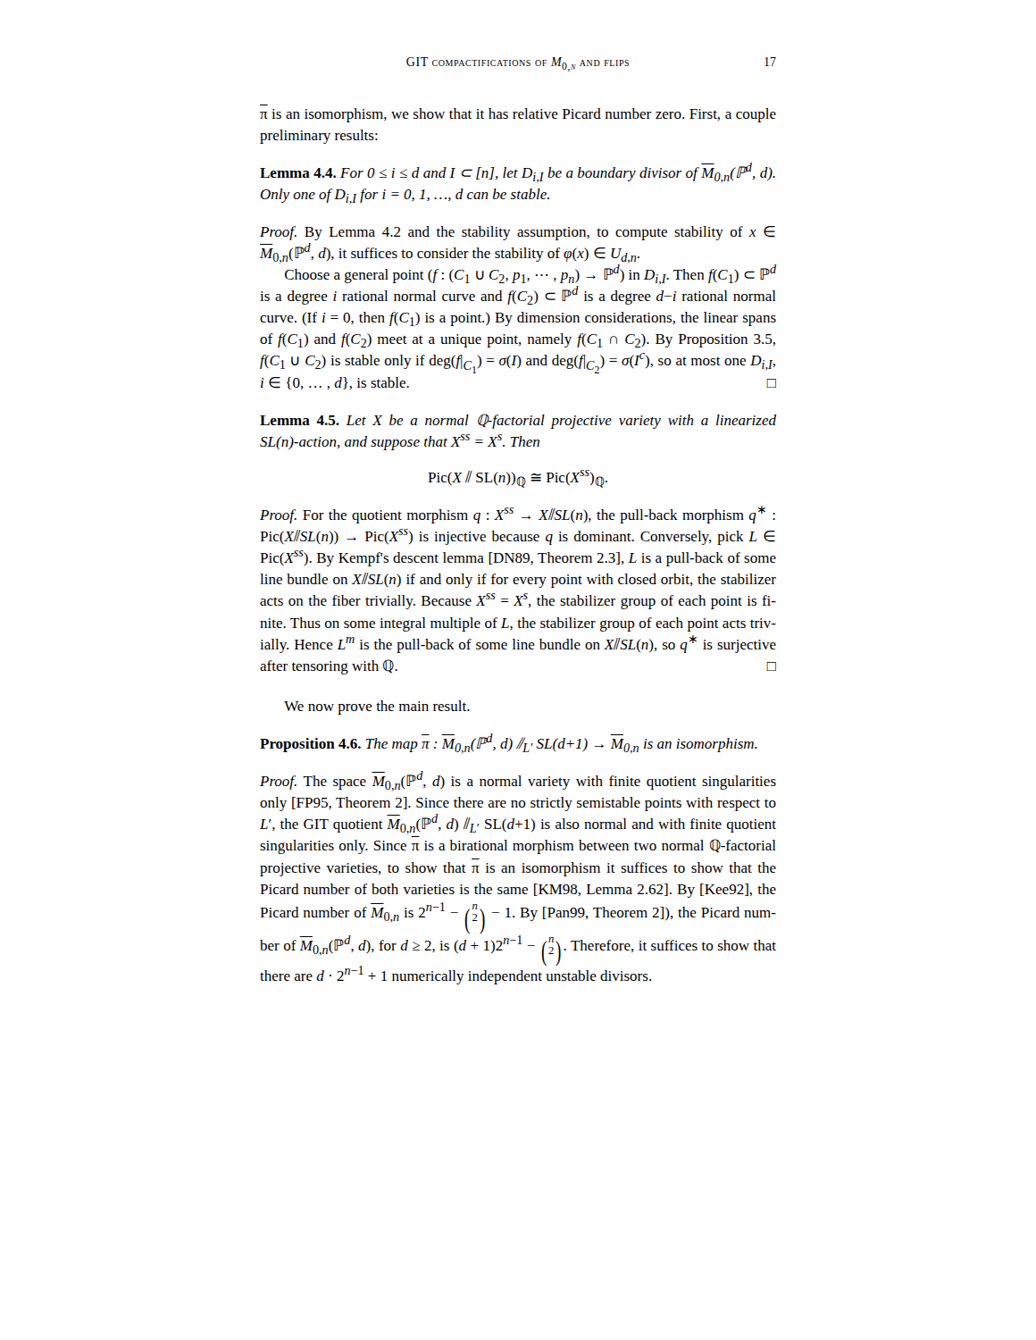GIT compactifications of M0,n and flips 17
π is an isomorphism, we show that it has relative Picard number zero. First, a couple preliminary results:
Lemma 4.4. For 0 ≤ i ≤ d and I ⊂ [n], let Di,I be a boundary divisor of M0,n(ℙd, d). Only one of Di,I for i = 0, 1, …, d can be stable.
Proof. By Lemma 4.2 and the stability assumption, to compute stability of x ∈ M0,n(ℙd, d), it suffices to consider the stability of φ(x) ∈ Ud,n.
Choose a general point (f : (C1 ∪ C2, p1, ⋯ , pn) → ℙd) in Di,I. Then f(C1) ⊂ ℙd is a degree i rational normal curve and f(C2) ⊂ ℙd is a degree d−i rational normal curve. (If i = 0, then f(C1) is a point.) By dimension considerations, the linear spans of f(C1) and f(C2) meet at a unique point, namely f(C1 ∩ C2). By Proposition 3.5, f(C1 ∪ C2) is stable only if deg(f|C1) = σ(I) and deg(f|C2) = σ(Ic), so at most one Di,I, i ∈ {0, … , d}, is stable. □
Lemma 4.5. Let X be a normal ℚ-factorial projective variety with a linearized SL(n)-action, and suppose that Xss = Xs. Then
Pic(X ⫽ SL(n))ℚ ≅ Pic(Xss)ℚ.
Proof. For the quotient morphism q : Xss → X⫽SL(n), the pull-back morphism q∗ : Pic(X⫽SL(n)) → Pic(Xss) is injective because q is dominant. Conversely, pick L ∈ Pic(Xss). By Kempf's descent lemma [DN89, Theorem 2.3], L is a pull-back of some line bundle on X⫽SL(n) if and only if for every point with closed orbit, the stabilizer acts on the fiber trivially. Because Xss = Xs, the stabilizer group of each point is finite. Thus on some integral multiple of L, the stabilizer group of each point acts trivially. Hence Lm is the pull-back of some line bundle on X⫽SL(n), so q∗ is surjective after tensoring with ℚ. □
We now prove the main result.
Proposition 4.6. The map π : M0,n(ℙd, d) ⫽L′ SL(d+1) → M0,n is an isomorphism.
Proof. The space M0,n(ℙd, d) is a normal variety with finite quotient singularities only [FP95, Theorem 2]. Since there are no strictly semistable points with respect to L′, the GIT quotient M0,n(ℙd, d) ⫽L′ SL(d+1) is also normal and with finite quotient singularities only. Since π is a birational morphism between two normal ℚ-factorial projective varieties, to show that π is an isomorphism it suffices to show that the Picard number of both varieties is the same [KM98, Lemma 2.62]. By [Kee92], the Picard number of M0,n is 2n−1 − (n
2) − 1. By [Pan99, Theorem 2]), the Picard number of M0,n(ℙd, d), for d ≥ 2, is (d + 1)2n−1 − (n
2). Therefore, it suffices to show that there are d · 2n−1 + 1 numerically independent unstable divisors.